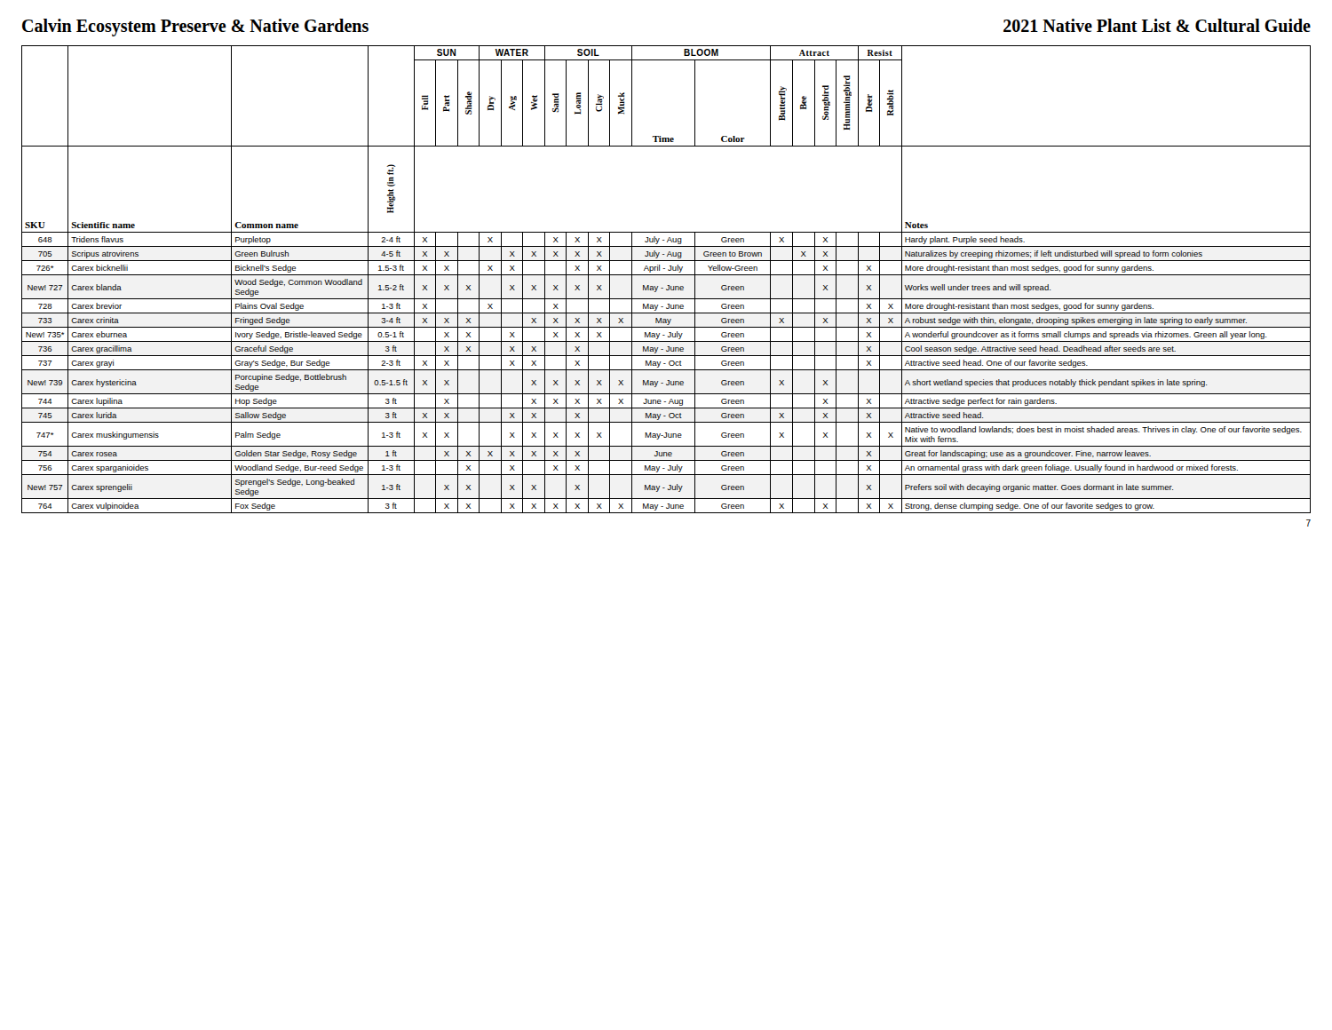Calvin Ecosystem Preserve & Native Gardens
2021 Native Plant List & Cultural Guide
| | | | | SUN | WATER | SOIL | BLOOM | Attract | Resist | |
| --- | --- | --- | --- | --- | --- | --- | --- | --- | --- | --- |
| Full | Part | Shade | Dry | Avg | Wet | Sand | Loam | Clay | Muck | Time | Color | Butterfly | Bee | Songbird | Hummingbird | Deer | Rabbit |
| SKU | Scientific name | Common name | Height (in ft.) | | Notes |
| 648 | Tridens flavus | Purpletop | 2-4 ft | X | | | X | | | X | X | X | | July - Aug | Green | X | | X | | | | Hardy plant. Purple seed heads. |
| 705 | Scripus atrovirens | Green Bulrush | 4-5 ft | X | X | | | X | X | X | X | X | | July - Aug | Green to Brown | | X | X | | | | Naturalizes by creeping rhizomes; if left undisturbed will spread to form colonies |
| 726* | Carex bicknellii | Bicknell's Sedge | 1.5-3 ft | X | X | | X | X | | | X | X | | April - July | Yellow-Green | | | X | | X | | More drought-resistant than most sedges, good for sunny gardens. |
| New! 727 | Carex blanda | Wood Sedge, Common Woodland Sedge | 1.5-2 ft | X | X | X | | X | X | X | X | X | | May - June | Green | | | X | | X | | Works well under trees and will spread. |
| 728 | Carex brevior | Plains Oval Sedge | 1-3 ft | X | | | X | | | X | | | | May - June | Green | | | | | X | X | More drought-resistant than most sedges, good for sunny gardens. |
| 733 | Carex crinita | Fringed Sedge | 3-4 ft | X | X | X | | | X | X | X | X | X | May | Green | X | | X | | X | X | A robust sedge with thin, elongate, drooping spikes emerging in late spring to early summer. |
| New! 735* | Carex eburnea | Ivory Sedge, Bristle-leaved Sedge | 0.5-1 ft | | X | X | | X | | X | X | X | | May - July | Green | | | | | X | | A wonderful groundcover as it forms small clumps and spreads via rhizomes. Green all year long. |
| 736 | Carex gracillima | Graceful Sedge | 3 ft | | X | X | | X | X | | X | | | May - June | Green | | | | | X | | Cool season sedge. Attractive seed head. Deadhead after seeds are set. |
| 737 | Carex grayi | Gray's Sedge, Bur Sedge | 2-3 ft | X | X | | | X | X | | X | | | May - Oct | Green | | | | | X | | Attractive seed head. One of our favorite sedges. |
| New! 739 | Carex hystericina | Porcupine Sedge, Bottlebrush Sedge | 0.5-1.5 ft | X | X | | | | X | X | X | X | X | May - June | Green | X | | X | | | | A short wetland species that produces notably thick pendant spikes in late spring. |
| 744 | Carex lupilina | Hop Sedge | 3 ft | | X | | | | X | X | X | X | X | June - Aug | Green | | | X | | X | | Attractive sedge perfect for rain gardens. |
| 745 | Carex lurida | Sallow Sedge | 3 ft | X | X | | | X | X | | X | | | May - Oct | Green | X | | X | | X | | Attractive seed head. |
| 747* | Carex muskingumensis | Palm Sedge | 1-3 ft | X | X | | | X | X | X | X | X | | May-June | Green | X | | X | | X | X | Native to woodland lowlands; does best in moist shaded areas. Thrives in clay. One of our favorite sedges. Mix with ferns. |
| 754 | Carex rosea | Golden Star Sedge, Rosy Sedge | 1 ft | | X | X | X | X | X | X | X | | | June | Green | | | | | X | | Great for landscaping; use as a groundcover. Fine, narrow leaves. |
| 756 | Carex sparganioides | Woodland Sedge, Bur-reed Sedge | 1-3 ft | | | X | | X | | X | X | | | May - July | Green | | | | | X | | An ornamental grass with dark green foliage. Usually found in hardwood or mixed forests. |
| New! 757 | Carex sprengelii | Sprengel's Sedge, Long-beaked Sedge | 1-3 ft | | X | X | | X | X | | X | | | May - July | Green | | | | | X | | Prefers soil with decaying organic matter. Goes dormant in late summer. |
| 764 | Carex vulpinoidea | Fox Sedge | 3 ft | | X | X | | X | X | X | X | X | X | May - June | Green | X | | X | | X | X | Strong, dense clumping sedge. One of our favorite sedges to grow. |
7